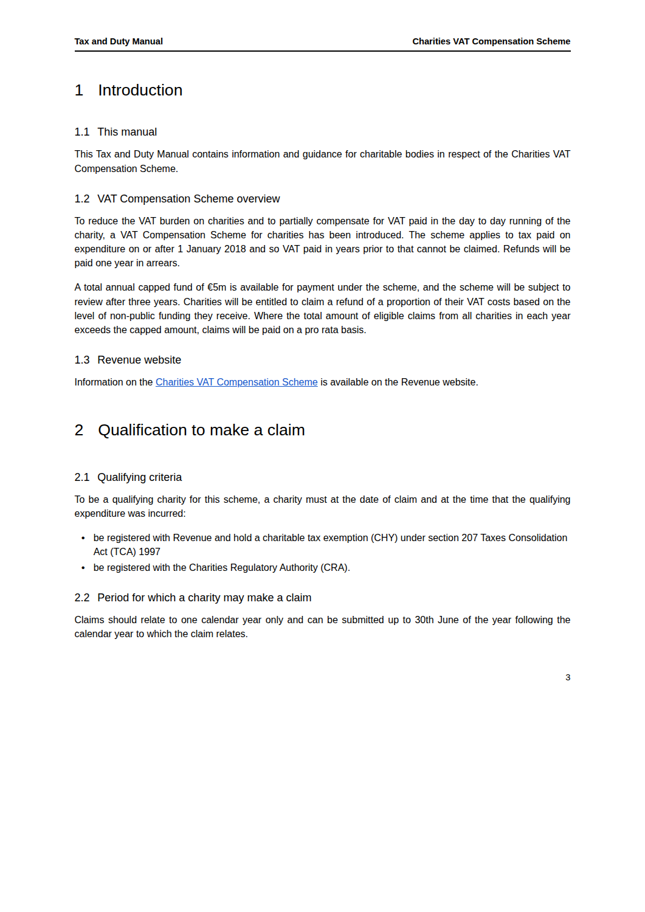Tax and Duty Manual Charities VAT Compensation Scheme
1 Introduction
1.1 This manual
This Tax and Duty Manual contains information and guidance for charitable bodies in respect of the Charities VAT Compensation Scheme.
1.2 VAT Compensation Scheme overview
To reduce the VAT burden on charities and to partially compensate for VAT paid in the day to day running of the charity, a VAT Compensation Scheme for charities has been introduced. The scheme applies to tax paid on expenditure on or after 1 January 2018 and so VAT paid in years prior to that cannot be claimed. Refunds will be paid one year in arrears.
A total annual capped fund of €5m is available for payment under the scheme, and the scheme will be subject to review after three years. Charities will be entitled to claim a refund of a proportion of their VAT costs based on the level of non-public funding they receive. Where the total amount of eligible claims from all charities in each year exceeds the capped amount, claims will be paid on a pro rata basis.
1.3 Revenue website
Information on the Charities VAT Compensation Scheme is available on the Revenue website.
2 Qualification to make a claim
2.1 Qualifying criteria
To be a qualifying charity for this scheme, a charity must at the date of claim and at the time that the qualifying expenditure was incurred:
be registered with Revenue and hold a charitable tax exemption (CHY) under section 207 Taxes Consolidation Act (TCA) 1997
be registered with the Charities Regulatory Authority (CRA).
2.2 Period for which a charity may make a claim
Claims should relate to one calendar year only and can be submitted up to 30th June of the year following the calendar year to which the claim relates.
3